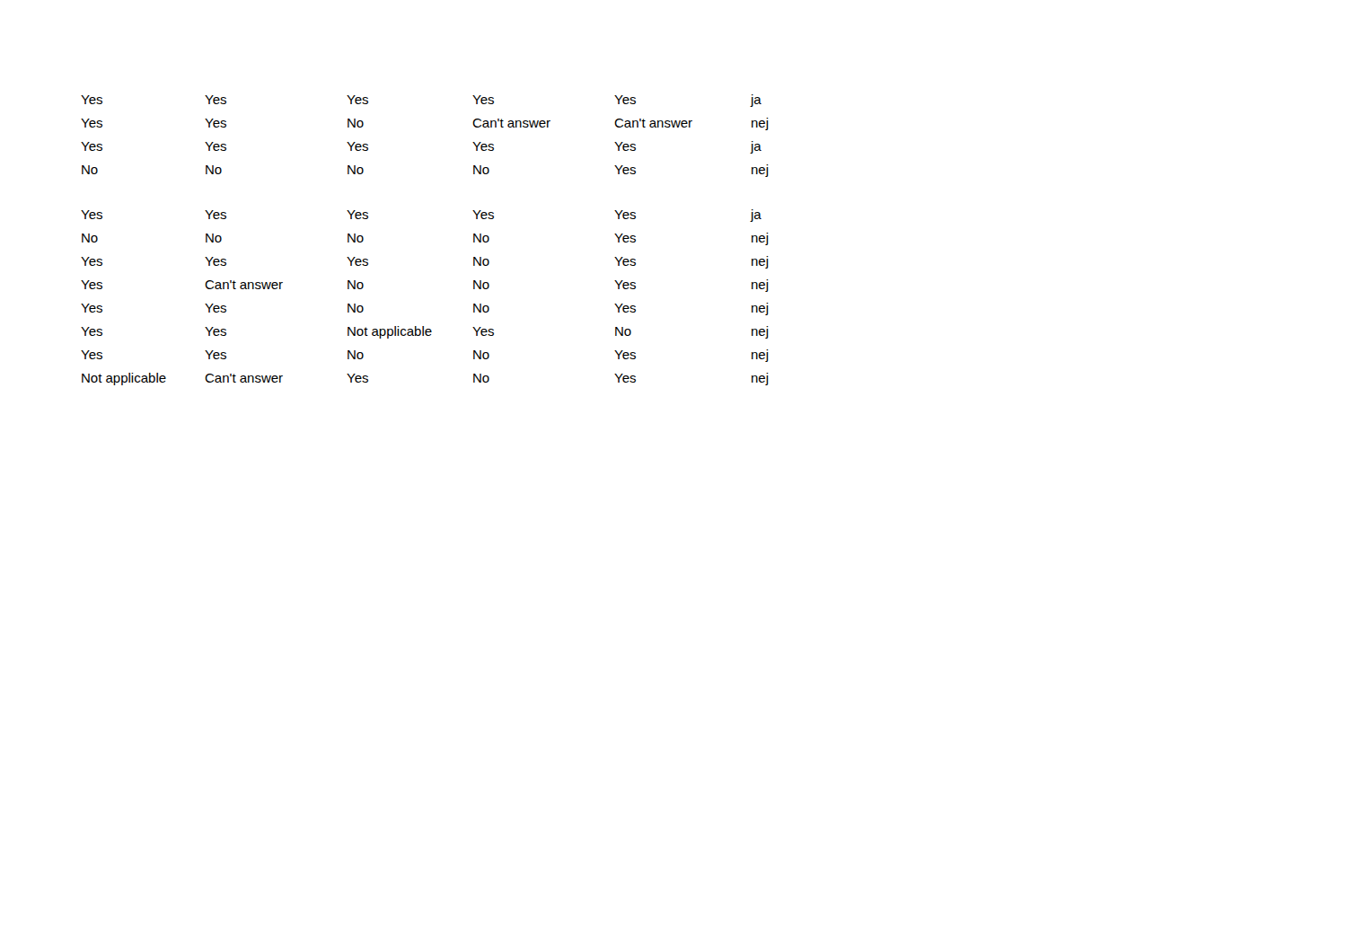| Yes | Yes | Yes | Yes | Yes | ja |
| Yes | Yes | No | Can't answer | Can't answer | nej |
| Yes | Yes | Yes | Yes | Yes | ja |
| No | No | No | No | Yes | nej |
| Yes | Yes | Yes | Yes | Yes | ja |
| No | No | No | No | Yes | nej |
| Yes | Yes | Yes | No | Yes | nej |
| Yes | Can't answer | No | No | Yes | nej |
| Yes | Yes | No | No | Yes | nej |
| Yes | Yes | Not applicable | Yes | No | nej |
| Yes | Yes | No | No | Yes | nej |
| Not applicable | Can't answer | Yes | No | Yes | nej |